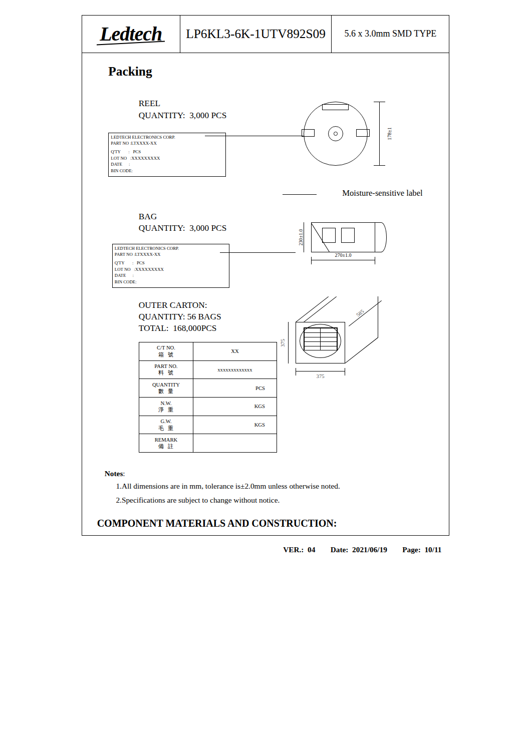Ledtech
LP6KL3-6K-1UTV892S09
5.6 x 3.0mm SMD TYPE
Packing
REEL
QUANTITY: 3,000 PCS
LEDTECH ELECTRONICS CORP.
PART NO :LTXXXX-XX
Q'TY : PCS
LOT NO :XXXXXXXXX
DATE :
BIN CODE:
178±1
Moisture-sensitive label
BAG
QUANTITY: 3,000 PCS
LEDTECH ELECTRONICS CORP.
PART NO :LTXXXX-XX
Q'TY : PCS
LOT NO :XXXXXXXXX
DATE :
BIN CODE:
230±1.0
270±1.0
OUTER CARTON:
QUANTITY: 56 BAGS
TOTAL: 168,000PCS
| C/T NO. 箱 號 | XX |
| PART NO. 料 號 | xxxxxxxxxxxxx |
| QUANTITY 數 量 | PCS |
| N.W. 淨 重 | KGS |
| G.W. 毛 重 | KGS |
| REMARK 備 註 | |
375
375
585
Notes:
1.All dimensions are in mm, tolerance is±2.0mm unless otherwise noted.
2.Specifications are subject to change without notice.
COMPONENT MATERIALS AND CONSTRUCTION:
VER.: 04Date: 2021/06/19 Page: 10/11